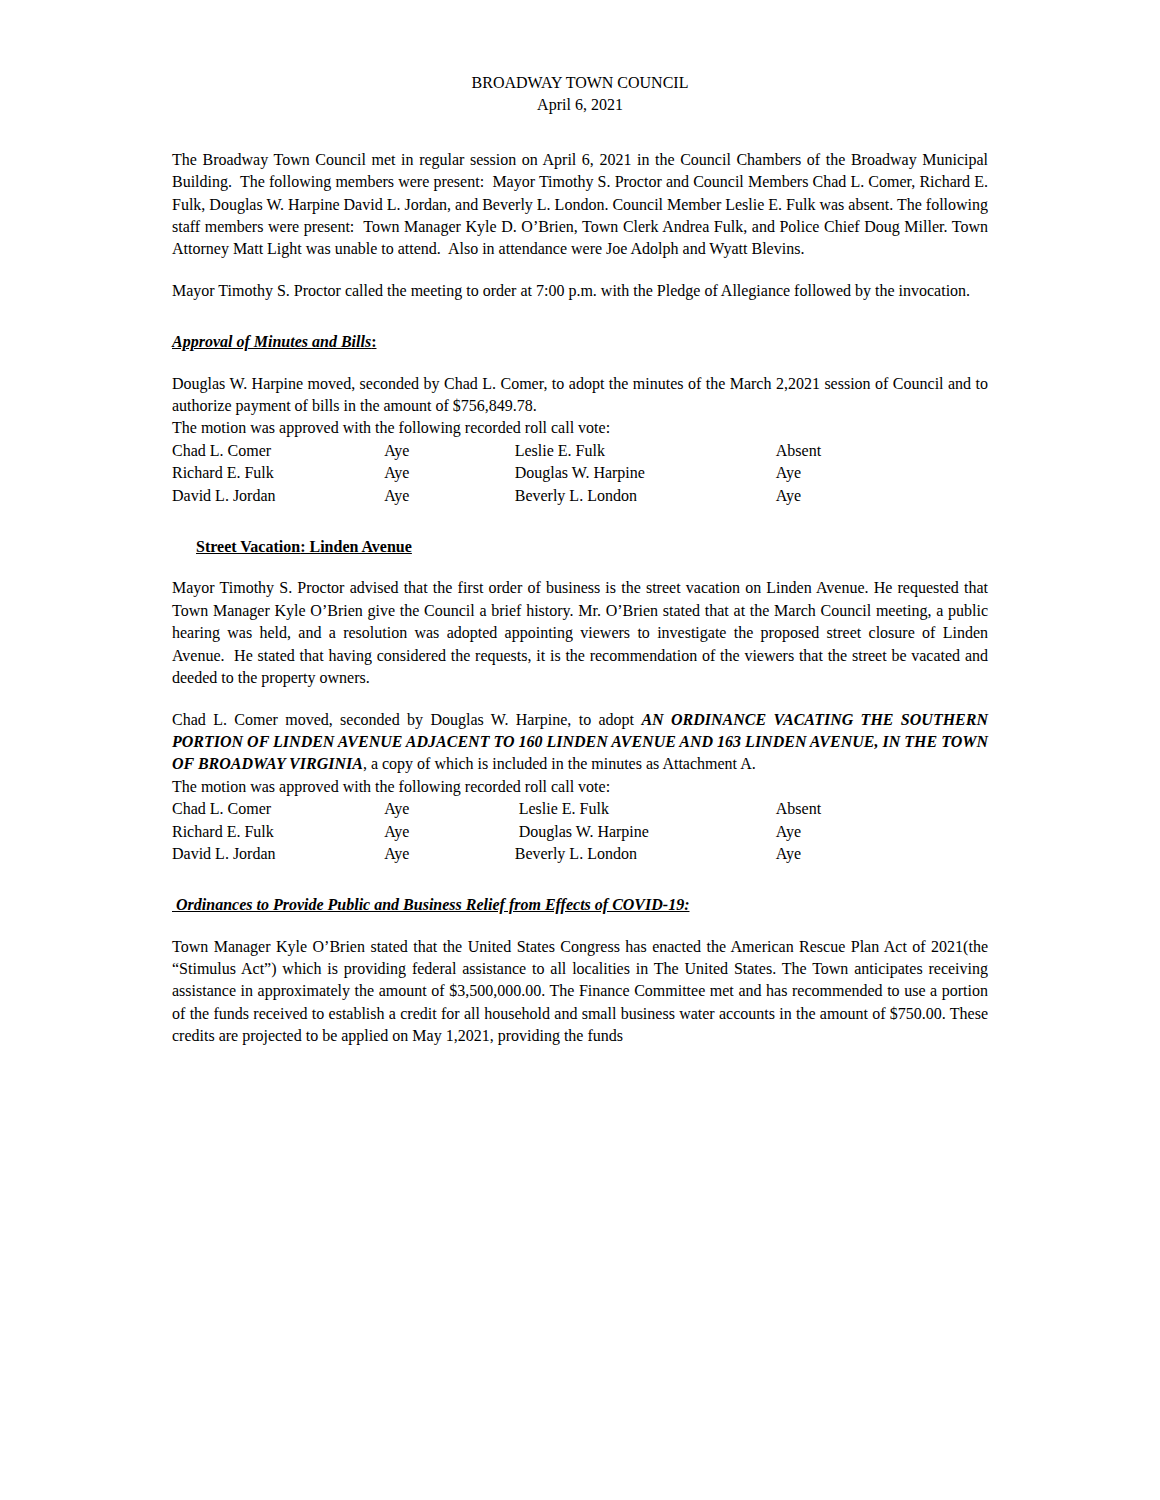BROADWAY TOWN COUNCIL
April 6, 2021
The Broadway Town Council met in regular session on April 6, 2021 in the Council Chambers of the Broadway Municipal Building. The following members were present: Mayor Timothy S. Proctor and Council Members Chad L. Comer, Richard E. Fulk, Douglas W. Harpine David L. Jordan, and Beverly L. London. Council Member Leslie E. Fulk was absent. The following staff members were present: Town Manager Kyle D. O’Brien, Town Clerk Andrea Fulk, and Police Chief Doug Miller. Town Attorney Matt Light was unable to attend. Also in attendance were Joe Adolph and Wyatt Blevins.
Mayor Timothy S. Proctor called the meeting to order at 7:00 p.m. with the Pledge of Allegiance followed by the invocation.
Approval of Minutes and Bills:
Douglas W. Harpine moved, seconded by Chad L. Comer, to adopt the minutes of the March 2,2021 session of Council and to authorize payment of bills in the amount of $756,849.78.
The motion was approved with the following recorded roll call vote:
| Chad L. Comer | Aye | Leslie E. Fulk | Absent |
| Richard E. Fulk | Aye | Douglas W. Harpine | Aye |
| David L. Jordan | Aye | Beverly L. London | Aye |
Street Vacation: Linden Avenue
Mayor Timothy S. Proctor advised that the first order of business is the street vacation on Linden Avenue. He requested that Town Manager Kyle O’Brien give the Council a brief history. Mr. O’Brien stated that at the March Council meeting, a public hearing was held, and a resolution was adopted appointing viewers to investigate the proposed street closure of Linden Avenue. He stated that having considered the requests, it is the recommendation of the viewers that the street be vacated and deeded to the property owners.
Chad L. Comer moved, seconded by Douglas W. Harpine, to adopt AN ORDINANCE VACATING THE SOUTHERN PORTION OF LINDEN AVENUE ADJACENT TO 160 LINDEN AVENUE AND 163 LINDEN AVENUE, IN THE TOWN OF BROADWAY VIRGINIA, a copy of which is included in the minutes as Attachment A.
The motion was approved with the following recorded roll call vote:
| Chad L. Comer | Aye | Leslie E. Fulk | Absent |
| Richard E. Fulk | Aye | Douglas W. Harpine | Aye |
| David L. Jordan | Aye | Beverly L. London | Aye |
Ordinances to Provide Public and Business Relief from Effects of COVID-19:
Town Manager Kyle O’Brien stated that the United States Congress has enacted the American Rescue Plan Act of 2021(the “Stimulus Act”) which is providing federal assistance to all localities in The United States. The Town anticipates receiving assistance in approximately the amount of $3,500,000.00. The Finance Committee met and has recommended to use a portion of the funds received to establish a credit for all household and small business water accounts in the amount of $750.00. These credits are projected to be applied on May 1,2021, providing the funds